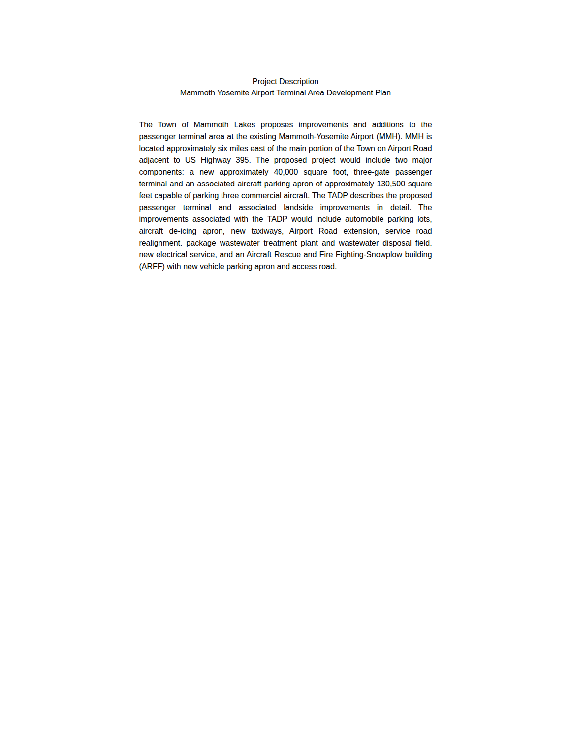Project Description
Mammoth Yosemite Airport Terminal Area Development Plan
The Town of Mammoth Lakes proposes improvements and additions to the passenger terminal area at the existing Mammoth-Yosemite Airport (MMH). MMH is located approximately six miles east of the main portion of the Town on Airport Road adjacent to US Highway 395. The proposed project would include two major components: a new approximately 40,000 square foot, three-gate passenger terminal and an associated aircraft parking apron of approximately 130,500 square feet capable of parking three commercial aircraft. The TADP describes the proposed passenger terminal and associated landside improvements in detail. The improvements associated with the TADP would include automobile parking lots, aircraft de-icing apron, new taxiways, Airport Road extension, service road realignment, package wastewater treatment plant and wastewater disposal field, new electrical service, and an Aircraft Rescue and Fire Fighting-Snowplow building (ARFF) with new vehicle parking apron and access road.